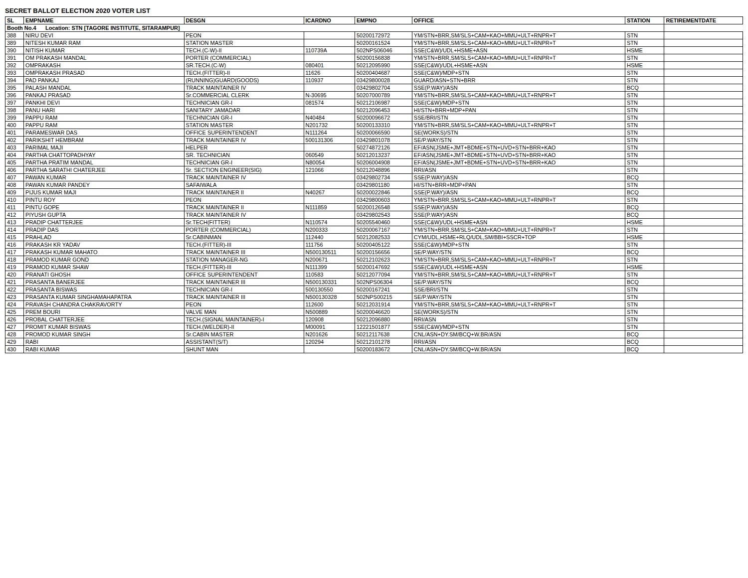SECRET BALLOT ELECTION 2020 VOTER LIST
| Booth No.4 Location: STN [TAGORE INSTITUTE, SITARAMPUR] |
| SL | EMPNAME | DESGN | ICARDNO | EMPNO | OFFICE | STATION | RETIREMENTDATE |
| 388 | NIRU DEVI | PEON | | 50200172972 | YM/STN+BRR,SM/SLS+CAM+KAO+MMU+ULT+RNPR+T | STN | |
| 389 | NITESH KUMAR RAM | STATION MASTER | | 50200161524 | YM/STN+BRR,SM/SLS+CAM+KAO+MMU+ULT+RNPR+T | STN | |
| 390 | NITISH KUMAR | TECH.(C-W)-II | 110739A | 502NPS06046 | SSE(C&W)/UDL+HSME+ASN | HSME | |
| 391 | OM PRAKASH MANDAL | PORTER (COMMERCIAL) | | 50200156838 | YM/STN+BRR,SM/SLS+CAM+KAO+MMU+ULT+RNPR+T | STN | |
| 392 | OMPRAKASH | SR.TECH.(C-W) | 080401 | 50212095990 | SSE(C&W)/UDL+HSME+ASN | HSME | |
| 393 | OMPRAKASH PRASAD | TECH.(FITTER)-II | 11626 | 50200404687 | SSE(C&W)/MDP+STN | STN | |
| 394 | PAD PANKAJ | (RUNNING)GUARD(GOODS) | 110937 | 03429800028 | GUARD/ASN+STN+BRR | STN | |
| 395 | PALASH MANDAL | TRACK MAINTAINER IV | | 03429802704 | SSE(P.WAY)/ASN | BCQ | |
| 396 | PANKAJ PRASAD | Sr.COMMERCIAL CLERK | N-30695 | 50207000789 | YM/STN+BRR,SM/SLS+CAM+KAO+MMU+ULT+RNPR+T | STN | |
| 397 | PANKHI DEVI | TECHNICIAN GR-I | 081574 | 50212106987 | SSE(C&W)/MDP+STN | STN | |
| 398 | PANU HARI | SANITARY JAMADAR | | 50212096453 | HI/STN+BRR+MDP+PAN | STN | |
| 399 | PAPPU RAM | TECHNICIAN GR-I | N40484 | 50200096672 | SSE/BRI/STN | STN | |
| 400 | PAPPU RAM | STATION MASTER | N201732 | 50200133310 | YM/STN+BRR,SM/SLS+CAM+KAO+MMU+ULT+RNPR+T | STN | |
| 401 | PARAMESWAR DAS | OFFICE SUPERINTENDENT | N111264 | 50200066590 | SE(WORKS)/STN | STN | |
| 402 | PARIKSHIT HEMBRAM | TRACK MAINTAINER IV | 500131306 | 03429801078 | SE/P.WAY/STN | STN | |
| 403 | PARIMAL MAJI | HELPER | | 50274872126 | EF/ASN(JSME+JMT+BDME+STN+UVD+STN+BRR+KAO | STN | |
| 404 | PARTHA CHATTOPADHYAY | SR. TECHNICIAN | 060549 | 50212013237 | EF/ASN(JSME+JMT+BDME+STN+UVD+STN+BRR+KAO | STN | |
| 405 | PARTHA PRATIM MANDAL | TECHNICIAN GR-I | N80054 | 50206004908 | EF/ASN(JSME+JMT+BDME+STN+UVD+STN+BRR+KAO | STN | |
| 406 | PARTHA SARATHI CHATERJEE | Sr. SECTION ENGINEER(SIG) | 121066 | 50212048896 | RRI/ASN | STN | |
| 407 | PAWAN KUMAR | TRACK MAINTAINER IV | | 03429802734 | SSE(P.WAY)/ASN | BCQ | |
| 408 | PAWAN KUMAR PANDEY | SAFAIWALA | | 03429801180 | HI/STN+BRR+MDP+PAN | STN | |
| 409 | PIJUS KUMAR MAJI | TRACK MAINTAINER II | N40267 | 50200022846 | SSE(P.WAY)/ASN | BCQ | |
| 410 | PINTU ROY | PEON | | 03429800603 | YM/STN+BRR,SM/SLS+CAM+KAO+MMU+ULT+RNPR+T | STN | |
| 411 | PINTU GOPE | TRACK MAINTAINER II | N111859 | 50200126548 | SSE(P.WAY)/ASN | BCQ | |
| 412 | PIYUSH GUPTA | TRACK MAINTAINER IV | | 03429802543 | SSE(P.WAY)/ASN | BCQ | |
| 413 | PRADIP CHATTERJEE | Sr.TECH(FITTER) | N110574 | 50205540460 | SSE(C&W)/UDL+HSME+ASN | HSME | |
| 414 | PRADIP DAS | PORTER (COMMERCIAL) | N200333 | 50200067167 | YM/STN+BRR,SM/SLS+CAM+KAO+MMU+ULT+RNPR+T | STN | |
| 415 | PRAHLAD | Sr.CABINMAN | 112440 | 50212082533 | CYM/UDL,HSME+RLQ/UDL,SM/BBI+SSCR+TOP | HSME | |
| 416 | PRAKASH KR YADAV | TECH.(FITTER)-III | 111756 | 50200405122 | SSE(C&W)/MDP+STN | STN | |
| 417 | PRAKASH KUMAR MAHATO | TRACK MAINTAINER III | N500130511 | 50200156656 | SE/P.WAY/STN | BCQ | |
| 418 | PRAMOD KUMAR GOND | STATION MANAGER-NG | N200671 | 50212102623 | YM/STN+BRR,SM/SLS+CAM+KAO+MMU+ULT+RNPR+T | STN | |
| 419 | PRAMOD KUMAR SHAW | TECH.(FITTER)-III | N111399 | 50200147692 | SSE(C&W)/UDL+HSME+ASN | HSME | |
| 420 | PRANATI GHOSH | OFFICE SUPERINTENDENT | 110583 | 50212077094 | YM/STN+BRR,SM/SLS+CAM+KAO+MMU+ULT+RNPR+T | STN | |
| 421 | PRASANTA BANERJEE | TRACK MAINTAINER III | N500130331 | 502NPS06304 | SE/P.WAY/STN | BCQ | |
| 422 | PRASANTA BISWAS | TECHNICIAN GR-I | 500130550 | 50200167241 | SSE/BRI/STN | STN | |
| 423 | PRASANTA KUMAR SINGHAMAHAPATRA | TRACK MAINTAINER III | N500130328 | 502NPS00215 | SE/P.WAY/STN | STN | |
| 424 | PRAVASH CHANDRA CHAKRAVORTY | PEON | 112600 | 50212031914 | YM/STN+BRR,SM/SLS+CAM+KAO+MMU+ULT+RNPR+T | STN | |
| 425 | PREM BOURI | VALVE MAN | N500889 | 50200046620 | SE(WORKS)/STN | STN | |
| 426 | PROBAL CHATTERJEE | TECH.(SIGNAL MAINTAINER)-I | 120908 | 50212096880 | RRI/ASN | STN | |
| 427 | PROMIT KUMAR BISWAS | TECH.(WELDER)-II | M00091 | 12221501877 | SSE(C&W)/MDP+STN | STN | |
| 428 | PROMOD KUMAR SINGH | Sr.CABIN MASTER | N201626 | 50212117638 | CNL/ASN+DY.SM/BCQ+W.BR/ASN | BCQ | |
| 429 | RABI | ASSISTANT(S/T) | 120294 | 50212101278 | RRI/ASN | BCQ | |
| 430 | RABI KUMAR | SHUNT MAN | | 50200183672 | CNL/ASN+DY.SM/BCQ+W.BR/ASN | BCQ | |